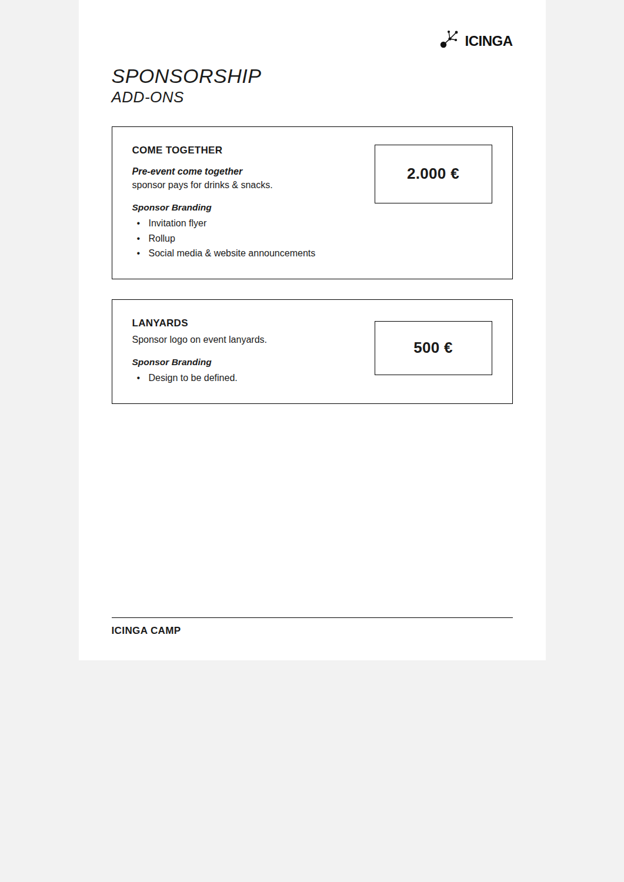Icinga
SPONSORSHIP
ADD-ONS
Come Together
Pre-event come together
sponsor pays for drinks & snacks.
Sponsor Branding
Invitation flyer
Rollup
Social media & website announcements
2.000 €
Lanyards
Sponsor logo on event lanyards.
Sponsor Branding
Design to be defined.
500 €
Icinga Camp